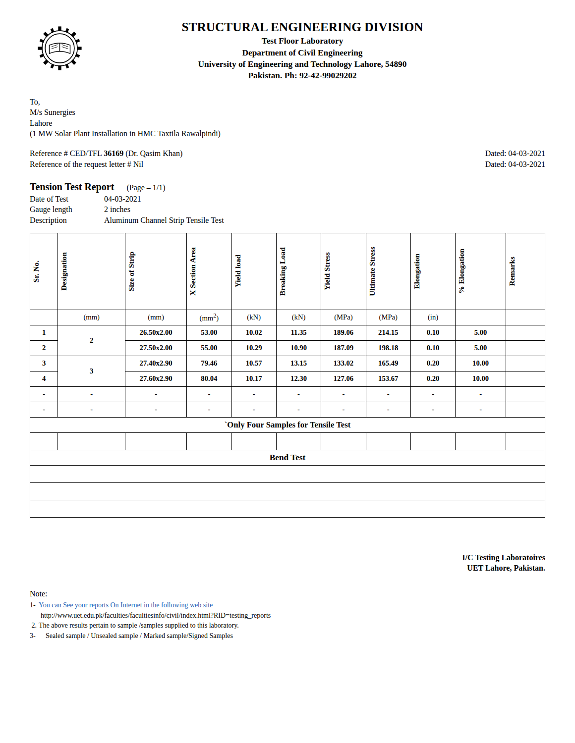STRUCTURAL ENGINEERING DIVISION
Test Floor Laboratory
Department of Civil Engineering
University of Engineering and Technology Lahore, 54890
Pakistan. Ph: 92-42-99029202
To,
M/s Sunergies
Lahore
(1 MW Solar Plant Installation in HMC Taxtila Rawalpindi)
Reference # CED/TFL 36169 (Dr. Qasim Khan)
Dated: 04-03-2021
Reference of the request letter # Nil
Dated: 04-03-2021
Tension Test Report(Page – 1/1)
Date of Test04-03-2021
Gauge length2 inches
Description Aluminum Channel Strip Tensile Test
| Sr. No. | Designation | Size of Strip | X Section Area | Yield load | Breaking Load | Yield Stress | Ultimate Stress | Elongation | % Elongation | Remarks |
| --- | --- | --- | --- | --- | --- | --- | --- | --- | --- | --- |
| | (mm) | (mm) | (mm 2 ) | (kN) | (kN) | (MPa) | (MPa) | (in) | | |
| 1 | 2 | 26.50x2.00 | 53.00 | 10.02 | 11.35 | 189.06 | 214.15 | 0.10 | 5.00 | |
| 2 | 27.50x2.00 | 55.00 | 10.29 | 10.90 | 187.09 | 198.18 | 0.10 | 5.00 | |
| 3 | 3 | 27.40x2.90 | 79.46 | 10.57 | 13.15 | 133.02 | 165.49 | 0.20 | 10.00 | |
| 4 | 27.60x2.90 | 80.04 | 10.17 | 12.30 | 127.06 | 153.67 | 0.20 | 10.00 | |
| - | - | - | - | - | - | - | - | - | - | |
| - | - | - | - | - | - | - | - | - | - | |
| `Only Four Samples for Tensile Test |
| Bend Test |
I/C Testing Laboratoires
UET Lahore, Pakistan.
Note:
1-You can See your reports On Internet in the following web site
http://www.uet.edu.pk/faculties/facultiesinfo/civil/index.html?RID=testing_reports
2. The above results pertain to sample /samples supplied to this laboratory.
3- Sealed sample / Unsealed sample / Marked sample/Signed Samples